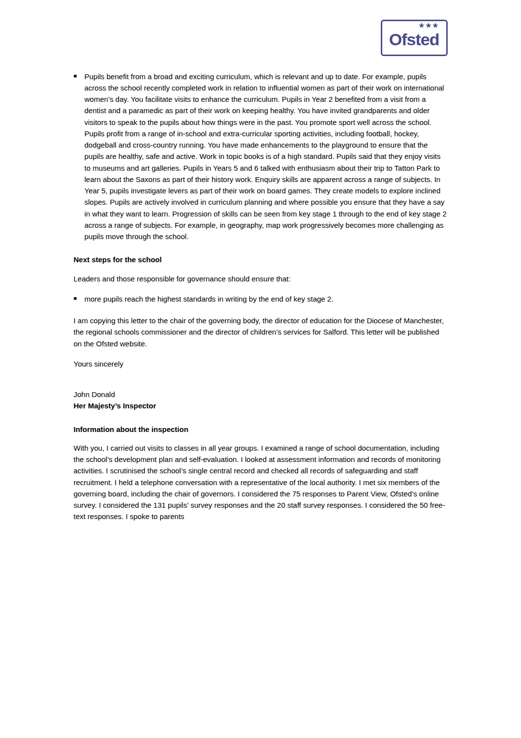★★★Ofsted
Pupils benefit from a broad and exciting curriculum, which is relevant and up to date. For example, pupils across the school recently completed work in relation to influential women as part of their work on international women’s day. You facilitate visits to enhance the curriculum. Pupils in Year 2 benefited from a visit from a dentist and a paramedic as part of their work on keeping healthy. You have invited grandparents and older visitors to speak to the pupils about how things were in the past. You promote sport well across the school. Pupils profit from a range of in-school and extra-curricular sporting activities, including football, hockey, dodgeball and cross-country running. You have made enhancements to the playground to ensure that the pupils are healthy, safe and active. Work in topic books is of a high standard. Pupils said that they enjoy visits to museums and art galleries. Pupils in Years 5 and 6 talked with enthusiasm about their trip to Tatton Park to learn about the Saxons as part of their history work. Enquiry skills are apparent across a range of subjects. In Year 5, pupils investigate levers as part of their work on board games. They create models to explore inclined slopes. Pupils are actively involved in curriculum planning and where possible you ensure that they have a say in what they want to learn. Progression of skills can be seen from key stage 1 through to the end of key stage 2 across a range of subjects. For example, in geography, map work progressively becomes more challenging as pupils move through the school.
Next steps for the school
Leaders and those responsible for governance should ensure that:
more pupils reach the highest standards in writing by the end of key stage 2.
I am copying this letter to the chair of the governing body, the director of education for the Diocese of Manchester, the regional schools commissioner and the director of children’s services for Salford. This letter will be published on the Ofsted website.
Yours sincerely
John Donald
Her Majesty’s Inspector
Information about the inspection
With you, I carried out visits to classes in all year groups. I examined a range of school documentation, including the school’s development plan and self-evaluation. I looked at assessment information and records of monitoring activities. I scrutinised the school’s single central record and checked all records of safeguarding and staff recruitment. I held a telephone conversation with a representative of the local authority. I met six members of the governing board, including the chair of governors. I considered the 75 responses to Parent View, Ofsted’s online survey. I considered the 131 pupils’ survey responses and the 20 staff survey responses. I considered the 50 free-text responses. I spoke to parents